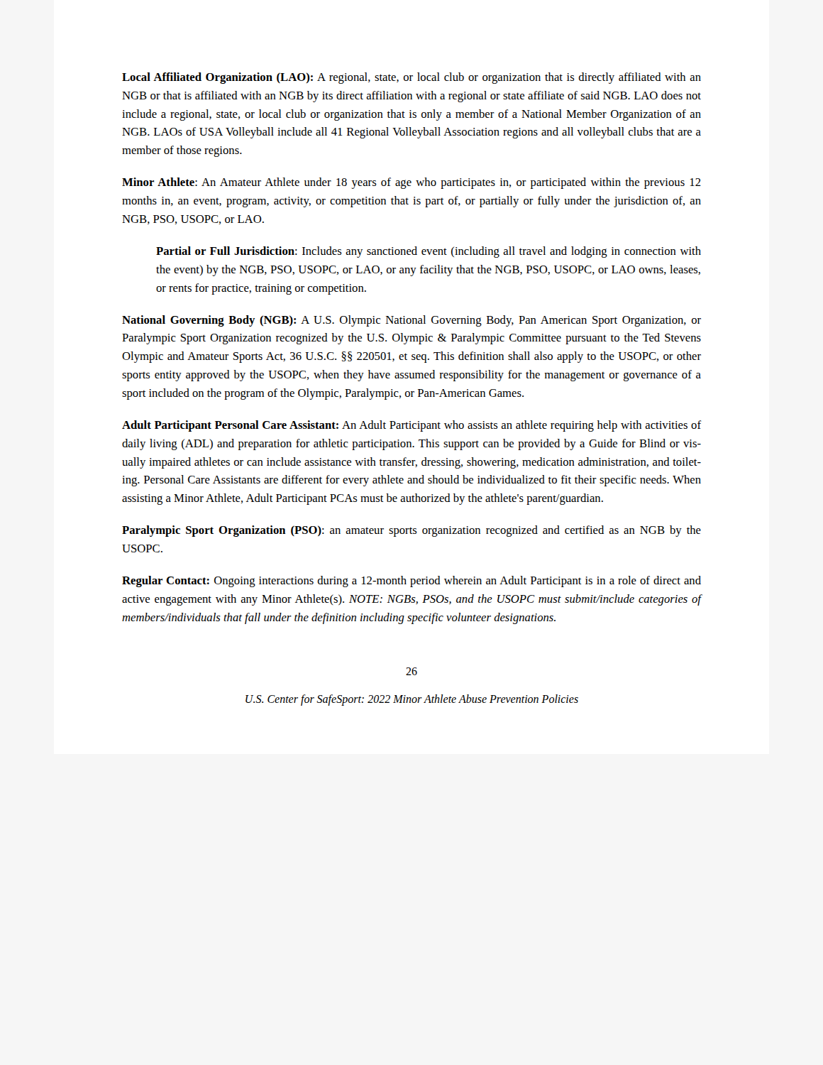Local Affiliated Organization (LAO): A regional, state, or local club or organization that is directly affiliated with an NGB or that is affiliated with an NGB by its direct affiliation with a regional or state affiliate of said NGB. LAO does not include a regional, state, or local club or organization that is only a member of a National Member Organization of an NGB. LAOs of USA Volleyball include all 41 Regional Volleyball Association regions and all volleyball clubs that are a member of those regions.
Minor Athlete: An Amateur Athlete under 18 years of age who participates in, or participated within the previous 12 months in, an event, program, activity, or competition that is part of, or partially or fully under the jurisdiction of, an NGB, PSO, USOPC, or LAO.
Partial or Full Jurisdiction: Includes any sanctioned event (including all travel and lodging in connection with the event) by the NGB, PSO, USOPC, or LAO, or any facility that the NGB, PSO, USOPC, or LAO owns, leases, or rents for practice, training or competition.
National Governing Body (NGB): A U.S. Olympic National Governing Body, Pan American Sport Organization, or Paralympic Sport Organization recognized by the U.S. Olympic & Paralympic Committee pursuant to the Ted Stevens Olympic and Amateur Sports Act, 36 U.S.C. §§ 220501, et seq. This definition shall also apply to the USOPC, or other sports entity approved by the USOPC, when they have assumed responsibility for the management or governance of a sport included on the program of the Olympic, Paralympic, or Pan-American Games.
Adult Participant Personal Care Assistant: An Adult Participant who assists an athlete requiring help with activities of daily living (ADL) and preparation for athletic participation. This support can be provided by a Guide for Blind or visually impaired athletes or can include assistance with transfer, dressing, showering, medication administration, and toileting. Personal Care Assistants are different for every athlete and should be individualized to fit their specific needs. When assisting a Minor Athlete, Adult Participant PCAs must be authorized by the athlete's parent/guardian.
Paralympic Sport Organization (PSO): an amateur sports organization recognized and certified as an NGB by the USOPC.
Regular Contact: Ongoing interactions during a 12-month period wherein an Adult Participant is in a role of direct and active engagement with any Minor Athlete(s). NOTE: NGBs, PSOs, and the USOPC must submit/include categories of members/individuals that fall under the definition including specific volunteer designations.
26
U.S. Center for SafeSport: 2022 Minor Athlete Abuse Prevention Policies